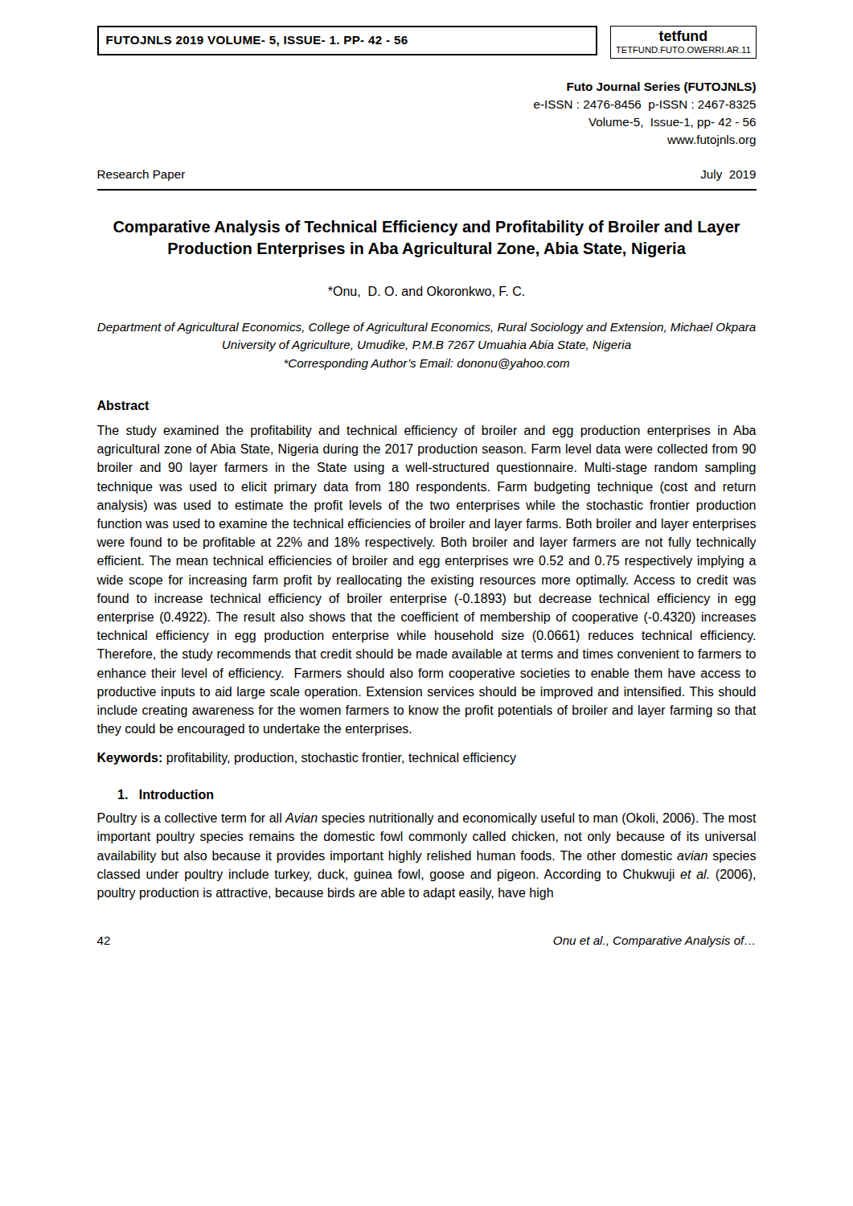FUTOJNLS 2019 VOLUME- 5, ISSUE- 1. PP- 42 - 56
tetfund TETFUND.FUTO.OWERRI.AR.11
Futo Journal Series (FUTOJNLS)
e-ISSN : 2476-8456 p-ISSN : 2467-8325
Volume-5, Issue-1, pp- 42 - 56
www.futojnls.org
Research Paper July 2019
Comparative Analysis of Technical Efficiency and Profitability of Broiler and Layer Production Enterprises in Aba Agricultural Zone, Abia State, Nigeria
*Onu, D. O. and Okoronkwo, F. C.
Department of Agricultural Economics, College of Agricultural Economics, Rural Sociology and Extension, Michael Okpara University of Agriculture, Umudike, P.M.B 7267 Umuahia Abia State, Nigeria
*Corresponding Author’s Email: dononu@yahoo.com
Abstract
The study examined the profitability and technical efficiency of broiler and egg production enterprises in Aba agricultural zone of Abia State, Nigeria during the 2017 production season. Farm level data were collected from 90 broiler and 90 layer farmers in the State using a well-structured questionnaire. Multi-stage random sampling technique was used to elicit primary data from 180 respondents. Farm budgeting technique (cost and return analysis) was used to estimate the profit levels of the two enterprises while the stochastic frontier production function was used to examine the technical efficiencies of broiler and layer farms. Both broiler and layer enterprises were found to be profitable at 22% and 18% respectively. Both broiler and layer farmers are not fully technically efficient. The mean technical efficiencies of broiler and egg enterprises wre 0.52 and 0.75 respectively implying a wide scope for increasing farm profit by reallocating the existing resources more optimally. Access to credit was found to increase technical efficiency of broiler enterprise (-0.1893) but decrease technical efficiency in egg enterprise (0.4922). The result also shows that the coefficient of membership of cooperative (-0.4320) increases technical efficiency in egg production enterprise while household size (0.0661) reduces technical efficiency. Therefore, the study recommends that credit should be made available at terms and times convenient to farmers to enhance their level of efficiency. Farmers should also form cooperative societies to enable them have access to productive inputs to aid large scale operation. Extension services should be improved and intensified. This should include creating awareness for the women farmers to know the profit potentials of broiler and layer farming so that they could be encouraged to undertake the enterprises.
Keywords: profitability, production, stochastic frontier, technical efficiency
1. Introduction
Poultry is a collective term for all Avian species nutritionally and economically useful to man (Okoli, 2006). The most important poultry species remains the domestic fowl commonly called chicken, not only because of its universal availability but also because it provides important highly relished human foods. The other domestic avian species classed under poultry include turkey, duck, guinea fowl, goose and pigeon. According to Chukwuji et al. (2006), poultry production is attractive, because birds are able to adapt easily, have high
42 Onu et al., Comparative Analysis of…